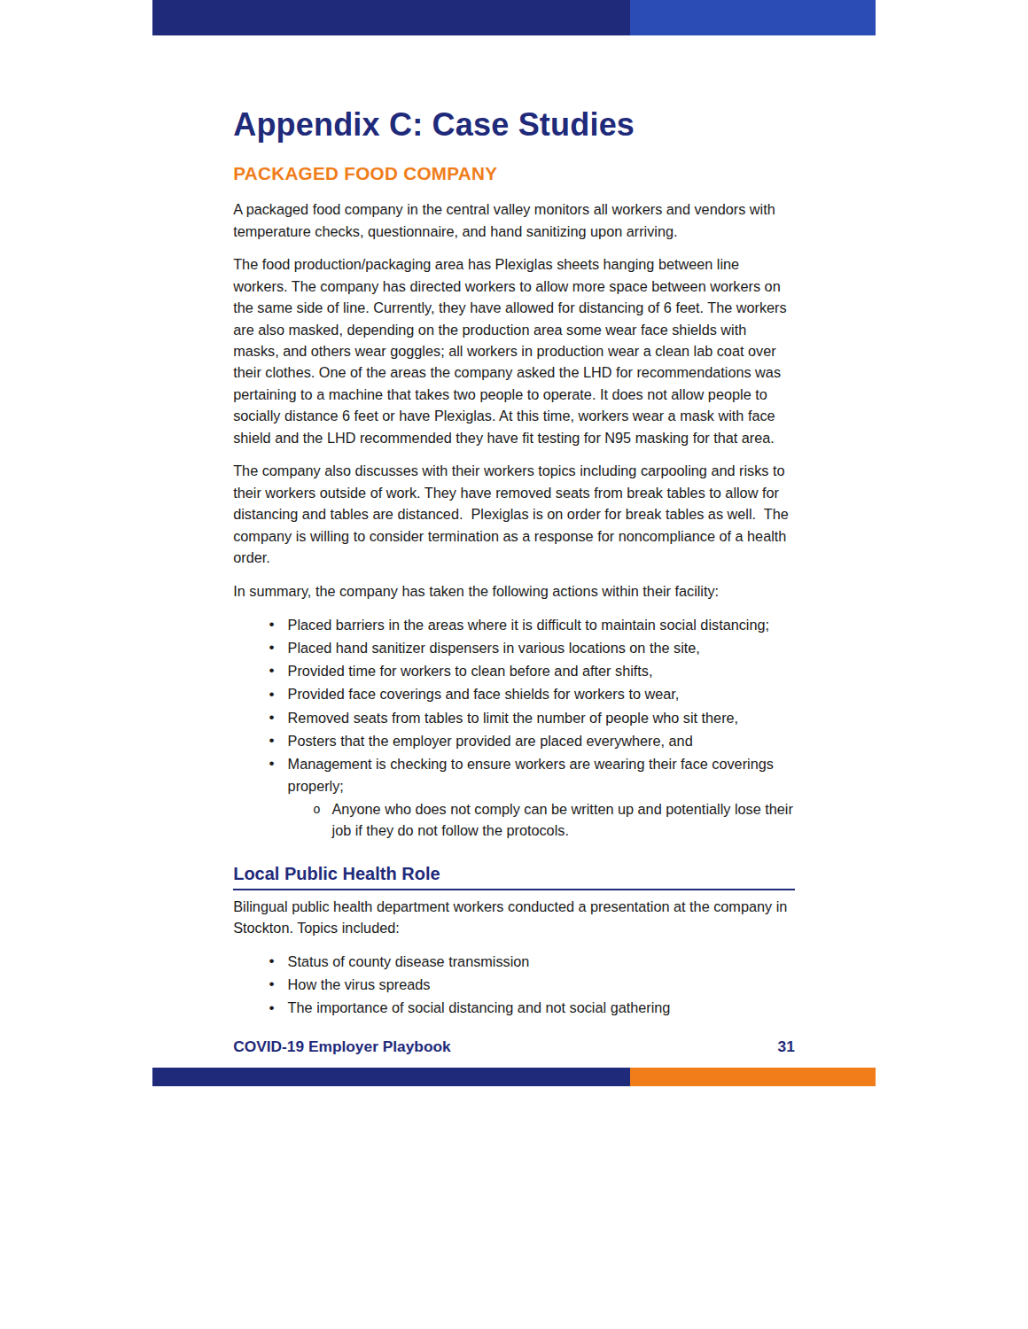Appendix C: Case Studies
PACKAGED FOOD COMPANY
A packaged food company in the central valley monitors all workers and vendors with temperature checks, questionnaire, and hand sanitizing upon arriving.
The food production/packaging area has Plexiglas sheets hanging between line workers. The company has directed workers to allow more space between workers on the same side of line. Currently, they have allowed for distancing of 6 feet. The workers are also masked, depending on the production area some wear face shields with masks, and others wear goggles; all workers in production wear a clean lab coat over their clothes. One of the areas the company asked the LHD for recommendations was pertaining to a machine that takes two people to operate. It does not allow people to socially distance 6 feet or have Plexiglas. At this time, workers wear a mask with face shield and the LHD recommended they have fit testing for N95 masking for that area.
The company also discusses with their workers topics including carpooling and risks to their workers outside of work. They have removed seats from break tables to allow for distancing and tables are distanced. Plexiglas is on order for break tables as well. The company is willing to consider termination as a response for noncompliance of a health order.
In summary, the company has taken the following actions within their facility:
Placed barriers in the areas where it is difficult to maintain social distancing;
Placed hand sanitizer dispensers in various locations on the site,
Provided time for workers to clean before and after shifts,
Provided face coverings and face shields for workers to wear,
Removed seats from tables to limit the number of people who sit there,
Posters that the employer provided are placed everywhere, and
Management is checking to ensure workers are wearing their face coverings properly;
Anyone who does not comply can be written up and potentially lose their job if they do not follow the protocols.
Local Public Health Role
Bilingual public health department workers conducted a presentation at the company in Stockton. Topics included:
Status of county disease transmission
How the virus spreads
The importance of social distancing and not social gathering
COVID-19 Employer Playbook
31